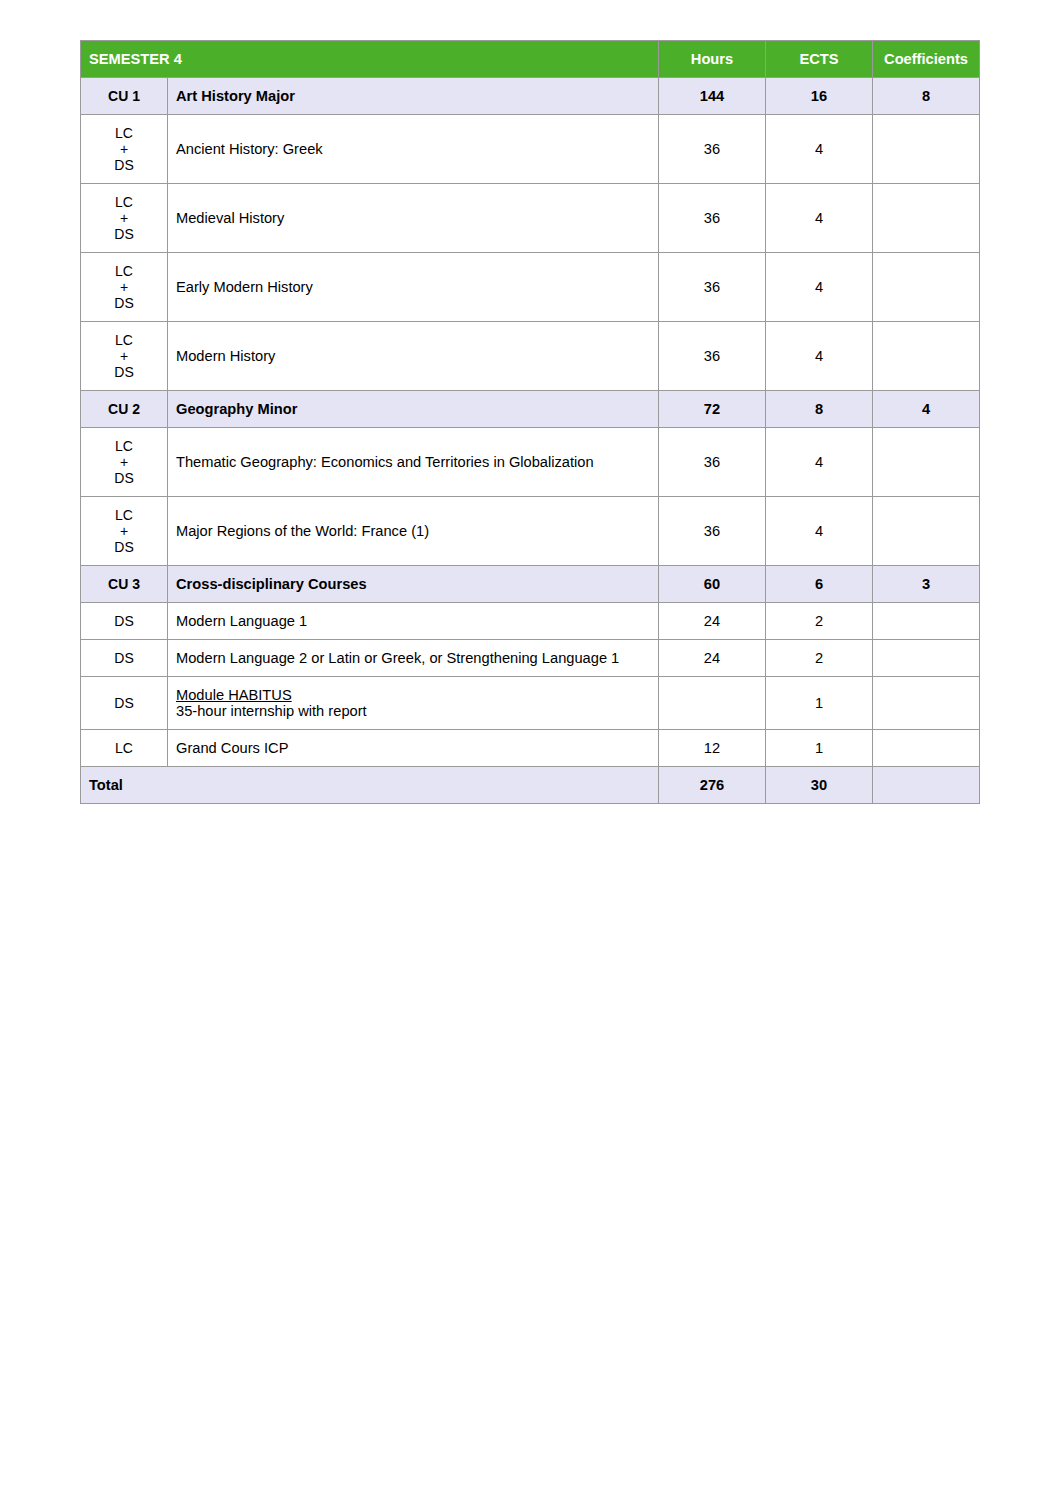| SEMESTER 4 | Hours | ECTS | Coefficients |
| --- | --- | --- | --- |
| CU 1 | Art History Major | 144 | 16 | 8 |
| LC + DS | Ancient History: Greek | 36 | 4 | |
| LC + DS | Medieval History | 36 | 4 | |
| LC + DS | Early Modern History | 36 | 4 | |
| LC + DS | Modern History | 36 | 4 | |
| CU 2 | Geography Minor | 72 | 8 | 4 |
| LC + DS | Thematic Geography: Economics and Territories in Globalization | 36 | 4 | |
| LC + DS | Major Regions of the World: France (1) | 36 | 4 | |
| CU 3 | Cross-disciplinary Courses | 60 | 6 | 3 |
| DS | Modern Language 1 | 24 | 2 | |
| DS | Modern Language 2 or Latin or Greek, or Strengthening Language 1 | 24 | 2 | |
| DS | Module HABITUS 35-hour internship with report | | 1 | |
| LC | Grand Cours ICP | 12 | 1 | |
| Total | 276 | 30 | |